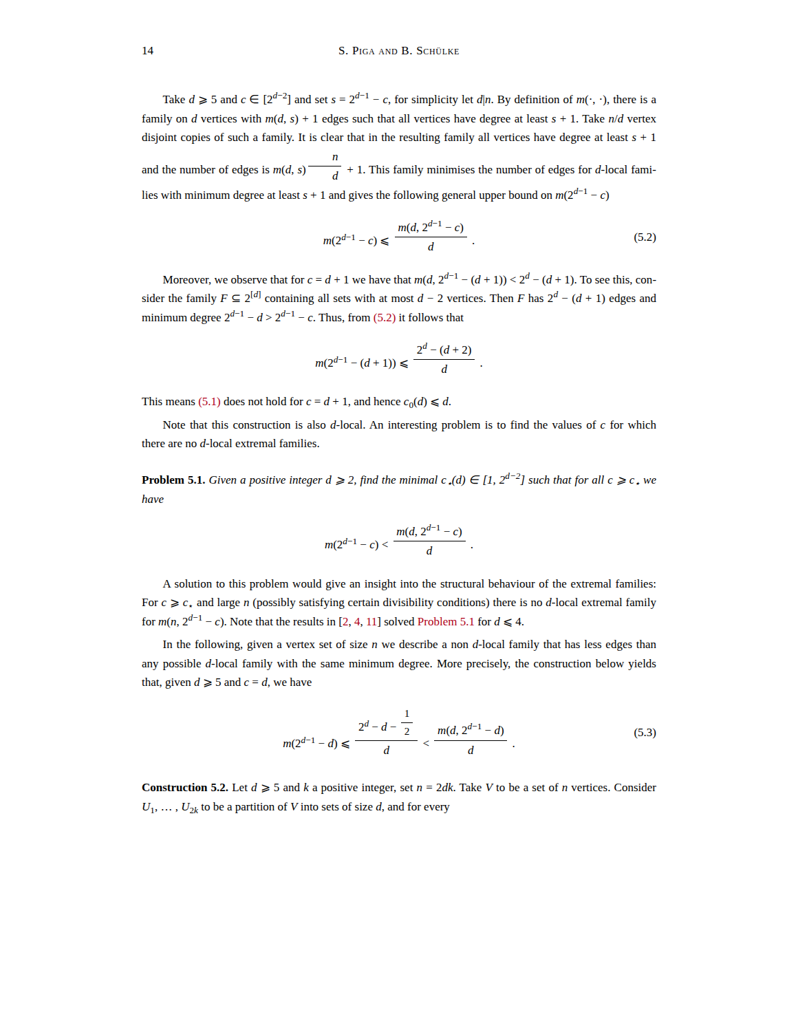14 S. Piga and B. Schülke
Take d ⩾ 5 and c ∈ [2d−2] and set s = 2d−1 − c, for simplicity let d|n. By definition of m(·, ·), there is a family on d vertices with m(d, s) + 1 edges such that all vertices have degree at least s + 1. Take n/d vertex disjoint copies of such a family. It is clear that in the resulting family all vertices have degree at least s + 1 and the number of edges is m(d, s)nd + 1. This family minimises the number of edges for d-local families with minimum degree at least s + 1 and gives the following general upper bound on m(2d−1 − c)
m(2d−1 − c) ⩽ m(d, 2d−1 − c) d . (5.2)
Moreover, we observe that for c = d + 1 we have that m(d, 2d−1 − (d + 1)) < 2d − (d + 1). To see this, consider the family F ⊆ 2[d] containing all sets with at most d − 2 vertices. Then F has 2d − (d + 1) edges and minimum degree 2d−1 − d > 2d−1 − c. Thus, from (5.2) it follows that
m(2d−1 − (d + 1)) ⩽ 2d − (d + 2) d .
This means (5.1) does not hold for c = d + 1, and hence c0(d) ⩽ d.
Note that this construction is also d-local. An interesting problem is to find the values of c for which there are no d-local extremal families.
Problem 5.1. Given a positive integer d ⩾ 2, find the minimal c⋆(d) ∈ [1, 2d−2] such that for all c ⩾ c⋆ we have
m(2d−1 − c) < m(d, 2d−1 − c) d .
A solution to this problem would give an insight into the structural behaviour of the extremal families: For c ⩾ c⋆ and large n (possibly satisfying certain divisibility conditions) there is no d-local extremal family for m(n, 2d−1 − c). Note that the results in [2, 4, 11] solved Problem 5.1 for d ⩽ 4.
In the following, given a vertex set of size n we describe a non d-local family that has less edges than any possible d-local family with the same minimum degree. More precisely, the construction below yields that, given d ⩾ 5 and c = d, we have
m(2d−1 − d) ⩽ 2d − d − 12 d < m(d, 2d−1 − d) d . (5.3)
Construction 5.2. Let d ⩾ 5 and k a positive integer, set n = 2dk. Take V to be a set of n vertices. Consider U1, … , U2k to be a partition of V into sets of size d, and for every